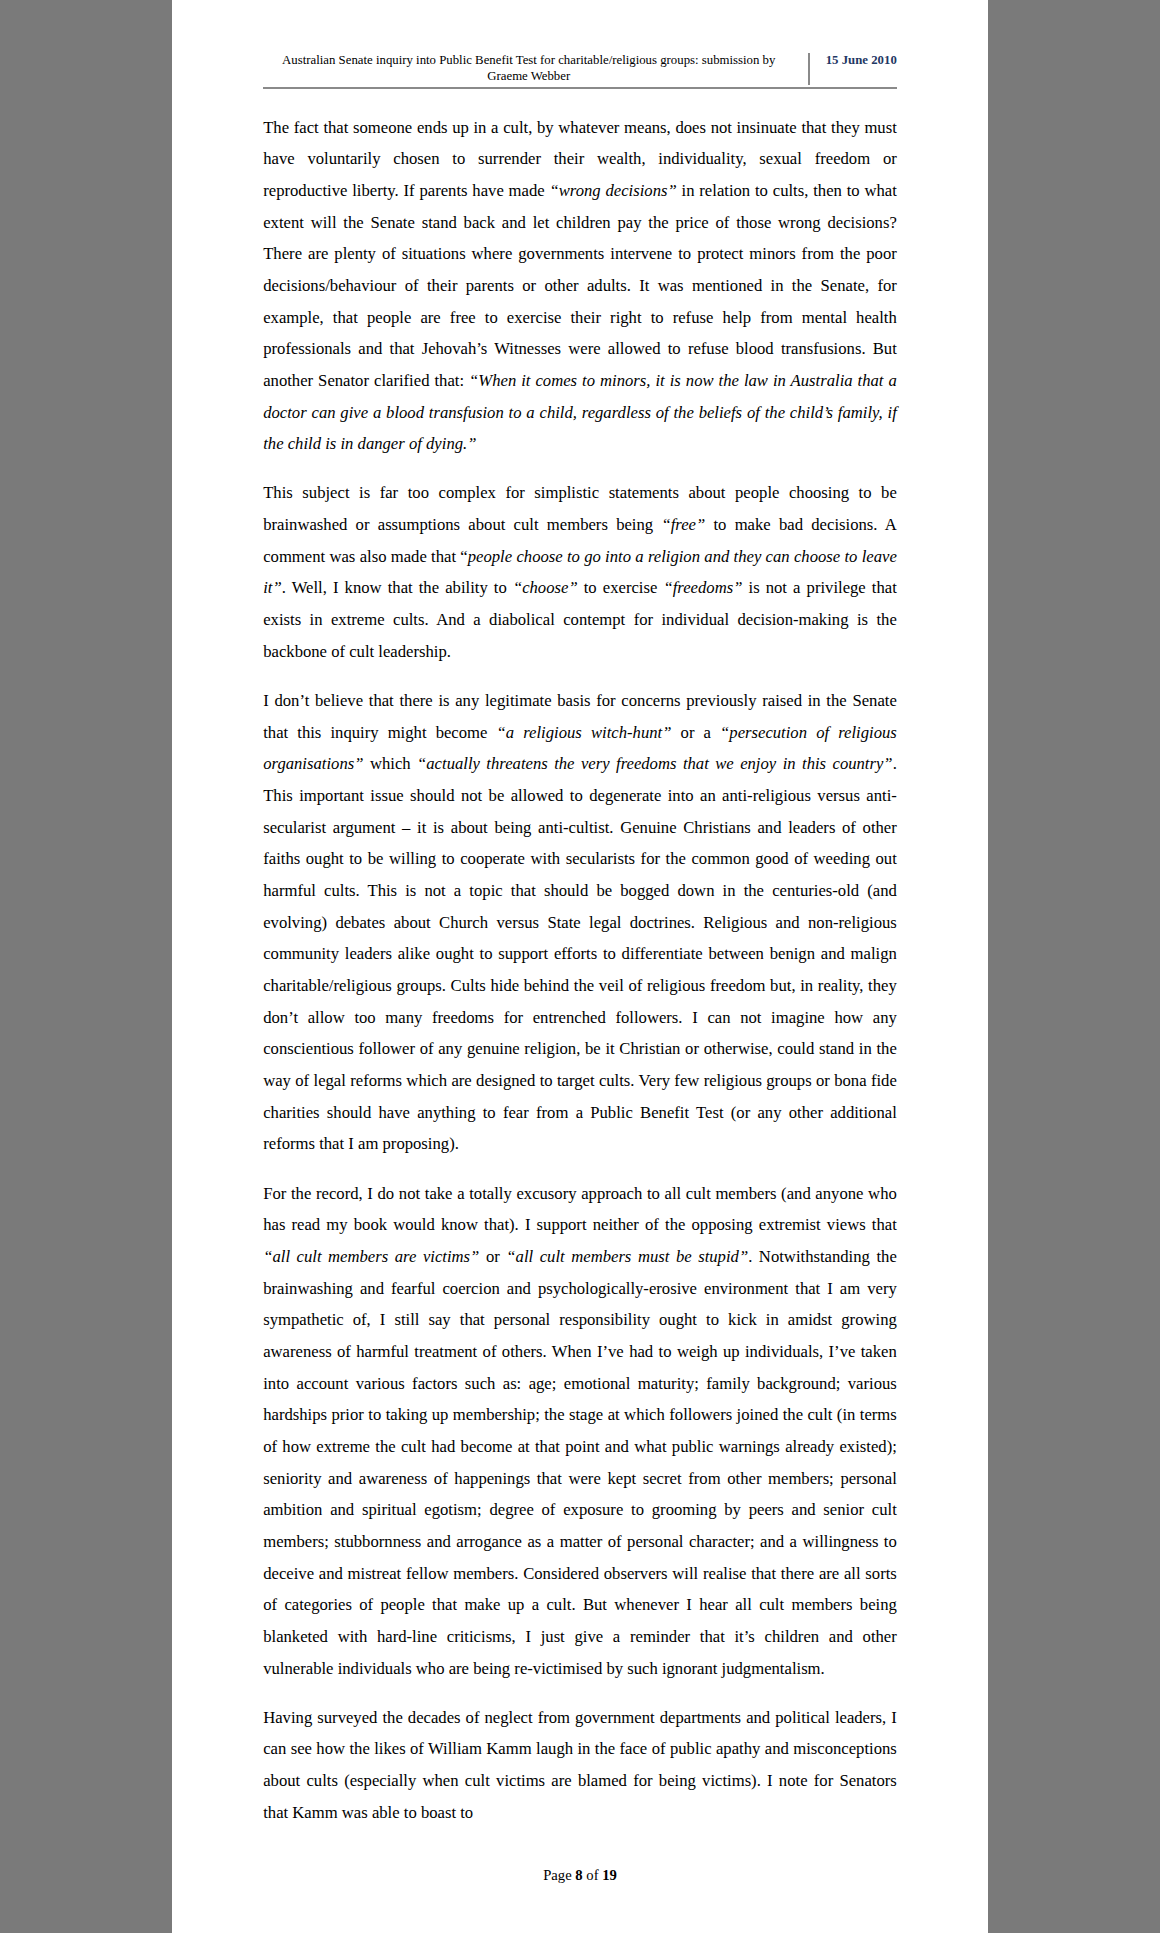Australian Senate inquiry into Public Benefit Test for charitable/religious groups: submission by Graeme Webber
15 June 2010
The fact that someone ends up in a cult, by whatever means, does not insinuate that they must have voluntarily chosen to surrender their wealth, individuality, sexual freedom or reproductive liberty. If parents have made “wrong decisions” in relation to cults, then to what extent will the Senate stand back and let children pay the price of those wrong decisions? There are plenty of situations where governments intervene to protect minors from the poor decisions/behaviour of their parents or other adults. It was mentioned in the Senate, for example, that people are free to exercise their right to refuse help from mental health professionals and that Jehovah’s Witnesses were allowed to refuse blood transfusions. But another Senator clarified that: “When it comes to minors, it is now the law in Australia that a doctor can give a blood transfusion to a child, regardless of the beliefs of the child’s family, if the child is in danger of dying.”
This subject is far too complex for simplistic statements about people choosing to be brainwashed or assumptions about cult members being “free” to make bad decisions. A comment was also made that “people choose to go into a religion and they can choose to leave it”. Well, I know that the ability to “choose” to exercise “freedoms” is not a privilege that exists in extreme cults. And a diabolical contempt for individual decision-making is the backbone of cult leadership.
I don’t believe that there is any legitimate basis for concerns previously raised in the Senate that this inquiry might become “a religious witch-hunt” or a “persecution of religious organisations” which “actually threatens the very freedoms that we enjoy in this country”. This important issue should not be allowed to degenerate into an anti-religious versus anti-secularist argument – it is about being anti-cultist. Genuine Christians and leaders of other faiths ought to be willing to cooperate with secularists for the common good of weeding out harmful cults. This is not a topic that should be bogged down in the centuries-old (and evolving) debates about Church versus State legal doctrines. Religious and non-religious community leaders alike ought to support efforts to differentiate between benign and malign charitable/religious groups. Cults hide behind the veil of religious freedom but, in reality, they don’t allow too many freedoms for entrenched followers. I can not imagine how any conscientious follower of any genuine religion, be it Christian or otherwise, could stand in the way of legal reforms which are designed to target cults. Very few religious groups or bona fide charities should have anything to fear from a Public Benefit Test (or any other additional reforms that I am proposing).
For the record, I do not take a totally excusory approach to all cult members (and anyone who has read my book would know that). I support neither of the opposing extremist views that “all cult members are victims” or “all cult members must be stupid”. Notwithstanding the brainwashing and fearful coercion and psychologically-erosive environment that I am very sympathetic of, I still say that personal responsibility ought to kick in amidst growing awareness of harmful treatment of others. When I’ve had to weigh up individuals, I’ve taken into account various factors such as: age; emotional maturity; family background; various hardships prior to taking up membership; the stage at which followers joined the cult (in terms of how extreme the cult had become at that point and what public warnings already existed); seniority and awareness of happenings that were kept secret from other members; personal ambition and spiritual egotism; degree of exposure to grooming by peers and senior cult members; stubbornness and arrogance as a matter of personal character; and a willingness to deceive and mistreat fellow members. Considered observers will realise that there are all sorts of categories of people that make up a cult. But whenever I hear all cult members being blanketed with hard-line criticisms, I just give a reminder that it’s children and other vulnerable individuals who are being re-victimised by such ignorant judgmentalism.
Having surveyed the decades of neglect from government departments and political leaders, I can see how the likes of William Kamm laugh in the face of public apathy and misconceptions about cults (especially when cult victims are blamed for being victims). I note for Senators that Kamm was able to boast to
Page 8 of 19